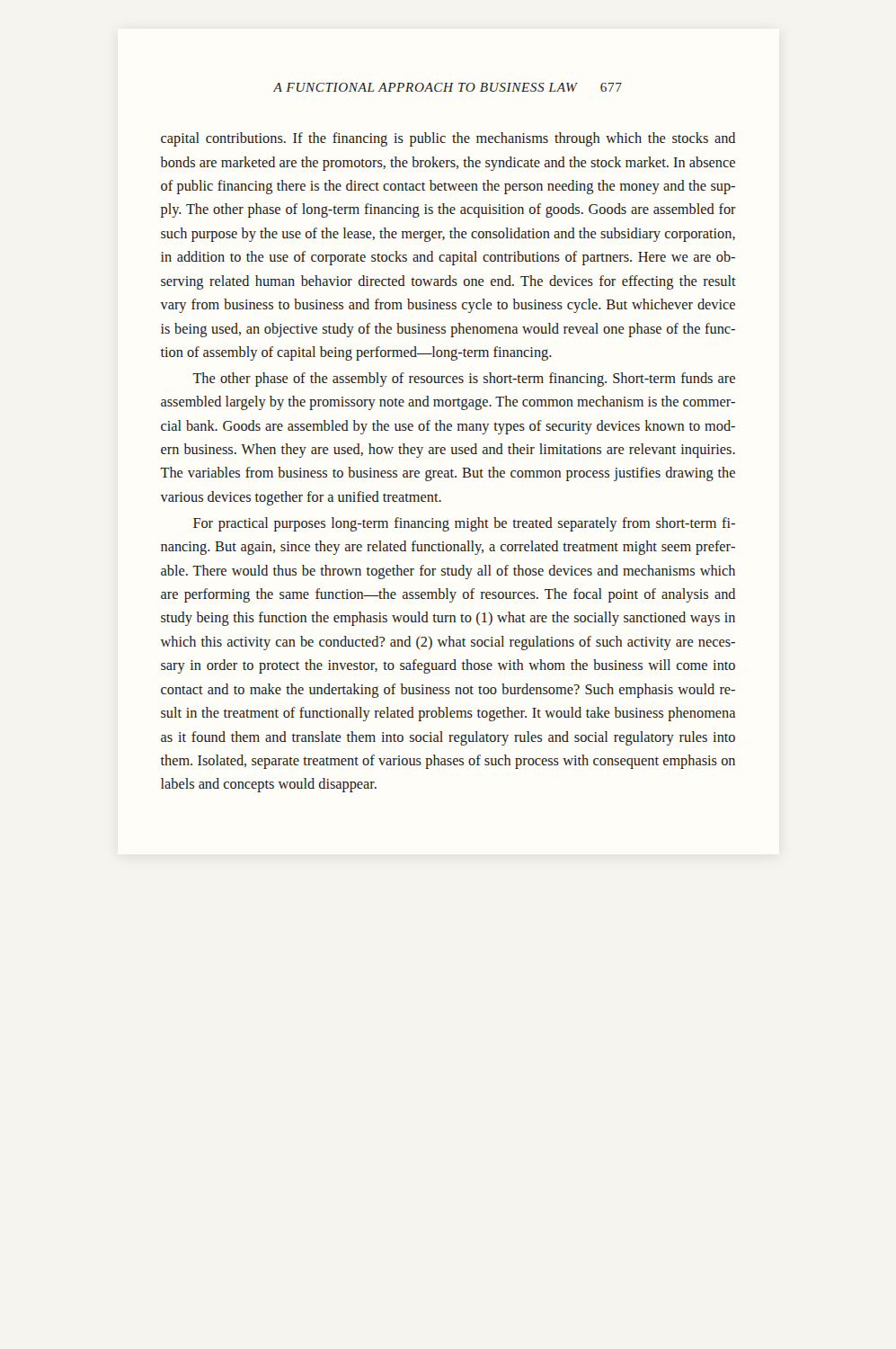A Functional Approach to Business Law 677
capital contributions. If the financing is public the mechanisms through which the stocks and bonds are marketed are the promotors, the brokers, the syndicate and the stock market. In absence of public financing there is the direct contact between the person needing the money and the supply. The other phase of long-term financing is the acquisition of goods. Goods are assembled for such purpose by the use of the lease, the merger, the consolidation and the subsidiary corporation, in addition to the use of corporate stocks and capital contributions of partners. Here we are observing related human behavior directed towards one end. The devices for effecting the result vary from business to business and from business cycle to business cycle. But whichever device is being used, an objective study of the business phenomena would reveal one phase of the function of assembly of capital being performed—long-term financing.
The other phase of the assembly of resources is short-term financing. Short-term funds are assembled largely by the promissory note and mortgage. The common mechanism is the commercial bank. Goods are assembled by the use of the many types of security devices known to modern business. When they are used, how they are used and their limitations are relevant inquiries. The variables from business to business are great. But the common process justifies drawing the various devices together for a unified treatment.
For practical purposes long-term financing might be treated separately from short-term financing. But again, since they are related functionally, a correlated treatment might seem preferable. There would thus be thrown together for study all of those devices and mechanisms which are performing the same function—the assembly of resources. The focal point of analysis and study being this function the emphasis would turn to (1) what are the socially sanctioned ways in which this activity can be conducted? and (2) what social regulations of such activity are necessary in order to protect the investor, to safeguard those with whom the business will come into contact and to make the undertaking of business not too burdensome? Such emphasis would result in the treatment of functionally related problems together. It would take business phenomena as it found them and translate them into social regulatory rules and social regulatory rules into them. Isolated, separate treatment of various phases of such process with consequent emphasis on labels and concepts would disappear.